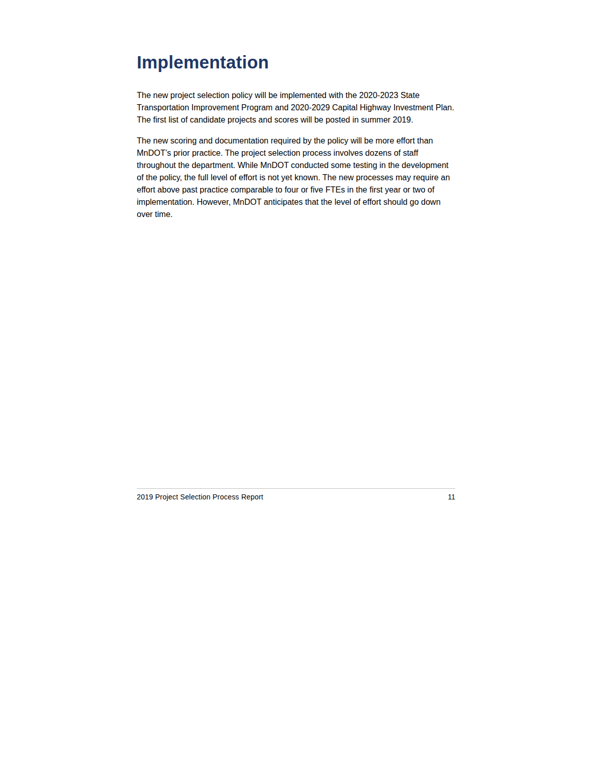Implementation
The new project selection policy will be implemented with the 2020-2023 State Transportation Improvement Program and 2020-2029 Capital Highway Investment Plan. The first list of candidate projects and scores will be posted in summer 2019.
The new scoring and documentation required by the policy will be more effort than MnDOT’s prior practice. The project selection process involves dozens of staff throughout the department. While MnDOT conducted some testing in the development of the policy, the full level of effort is not yet known. The new processes may require an effort above past practice comparable to four or five FTEs in the first year or two of implementation. However, MnDOT anticipates that the level of effort should go down over time.
2019 Project Selection Process Report 11